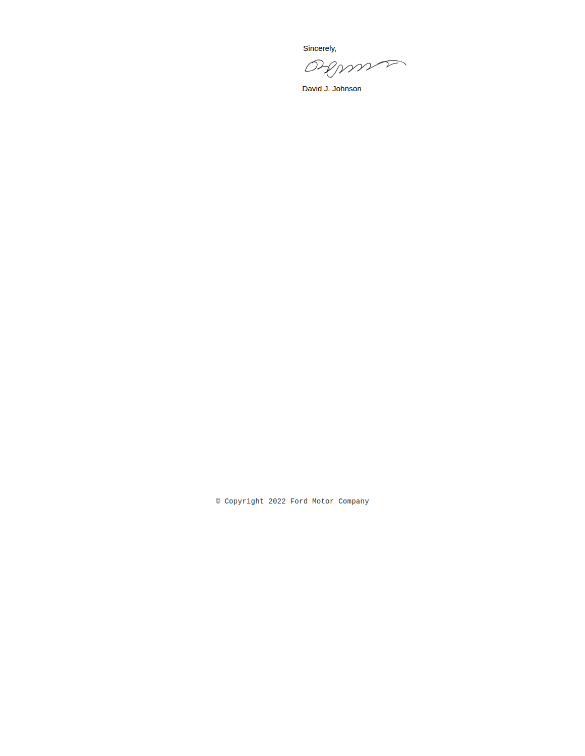Sincerely,
David J. Johnson
© Copyright 2022 Ford Motor Company